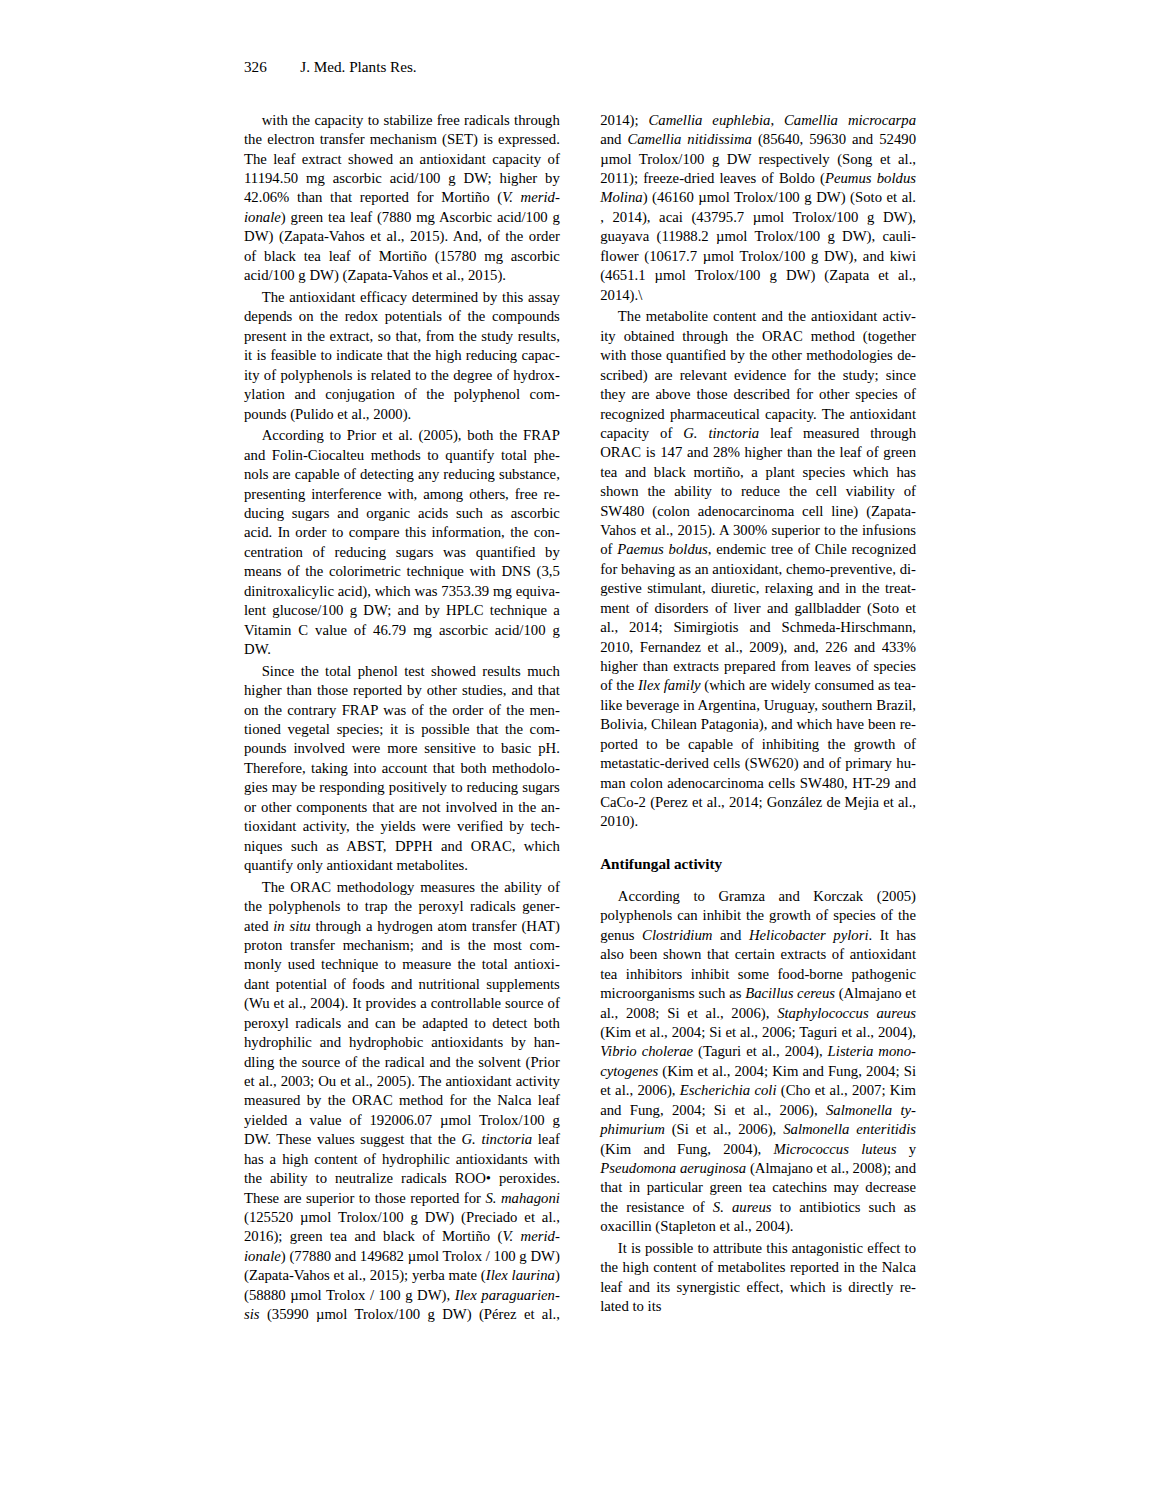326 J. Med. Plants Res.
with the capacity to stabilize free radicals through the electron transfer mechanism (SET) is expressed. The leaf extract showed an antioxidant capacity of 11194.50 mg ascorbic acid/100 g DW; higher by 42.06% than that reported for Mortiño (V. meridionale) green tea leaf (7880 mg Ascorbic acid/100 g DW) (Zapata-Vahos et al., 2015). And, of the order of black tea leaf of Mortiño (15780 mg ascorbic acid/100 g DW) (Zapata-Vahos et al., 2015).
The antioxidant efficacy determined by this assay depends on the redox potentials of the compounds present in the extract, so that, from the study results, it is feasible to indicate that the high reducing capacity of polyphenols is related to the degree of hydroxylation and conjugation of the polyphenol compounds (Pulido et al., 2000).
According to Prior et al. (2005), both the FRAP and Folin-Ciocalteu methods to quantify total phenols are capable of detecting any reducing substance, presenting interference with, among others, free reducing sugars and organic acids such as ascorbic acid. In order to compare this information, the concentration of reducing sugars was quantified by means of the colorimetric technique with DNS (3,5 dinitroxalicylic acid), which was 7353.39 mg equivalent glucose/100 g DW; and by HPLC technique a Vitamin C value of 46.79 mg ascorbic acid/100 g DW.
Since the total phenol test showed results much higher than those reported by other studies, and that on the contrary FRAP was of the order of the mentioned vegetal species; it is possible that the compounds involved were more sensitive to basic pH. Therefore, taking into account that both methodologies may be responding positively to reducing sugars or other components that are not involved in the antioxidant activity, the yields were verified by techniques such as ABST, DPPH and ORAC, which quantify only antioxidant metabolites.
The ORAC methodology measures the ability of the polyphenols to trap the peroxyl radicals generated in situ through a hydrogen atom transfer (HAT) proton transfer mechanism; and is the most commonly used technique to measure the total antioxidant potential of foods and nutritional supplements (Wu et al., 2004). It provides a controllable source of peroxyl radicals and can be adapted to detect both hydrophilic and hydrophobic antioxidants by handling the source of the radical and the solvent (Prior et al., 2003; Ou et al., 2005). The antioxidant activity measured by the ORAC method for the Nalca leaf yielded a value of 192006.07 µmol Trolox/100 g DW. These values suggest that the G. tinctoria leaf has a high content of hydrophilic antioxidants with the ability to neutralize radicals ROO• peroxides. These are superior to those reported for S. mahagoni (125520 µmol Trolox/100 g DW) (Preciado et al., 2016); green tea and black of Mortiño (V. meridionale) (77880 and 149682 µmol Trolox / 100 g DW) (Zapata-Vahos et al., 2015); yerba mate (Ilex laurina) (58880 µmol Trolox / 100 g DW), Ilex paraguariensis (35990 µmol Trolox/100 g DW) (Pérez et al., 2014); Camellia euphlebia, Camellia microcarpa and Camellia nitidissima (85640, 59630 and 52490 µmol Trolox/100 g DW respectively (Song et al., 2011); freeze-dried leaves of Boldo (Peumus boldus Molina) (46160 µmol Trolox/100 g DW) (Soto et al. , 2014), acai (43795.7 µmol Trolox/100 g DW), guayava (11988.2 µmol Trolox/100 g DW), cauliflower (10617.7 µmol Trolox/100 g DW), and kiwi (4651.1 µmol Trolox/100 g DW) (Zapata et al., 2014).\
The metabolite content and the antioxidant activity obtained through the ORAC method (together with those quantified by the other methodologies described) are relevant evidence for the study; since they are above those described for other species of recognized pharmaceutical capacity. The antioxidant capacity of G. tinctoria leaf measured through ORAC is 147 and 28% higher than the leaf of green tea and black mortiño, a plant species which has shown the ability to reduce the cell viability of SW480 (colon adenocarcinoma cell line) (Zapata-Vahos et al., 2015). A 300% superior to the infusions of Paemus boldus, endemic tree of Chile recognized for behaving as an antioxidant, chemo-preventive, digestive stimulant, diuretic, relaxing and in the treatment of disorders of liver and gallbladder (Soto et al., 2014; Simirgiotis and Schmeda-Hirschmann, 2010, Fernandez et al., 2009), and, 226 and 433% higher than extracts prepared from leaves of species of the Ilex family (which are widely consumed as tea-like beverage in Argentina, Uruguay, southern Brazil, Bolivia, Chilean Patagonia), and which have been reported to be capable of inhibiting the growth of metastatic-derived cells (SW620) and of primary human colon adenocarcinoma cells SW480, HT-29 and CaCo-2 (Perez et al., 2014; González de Mejia et al., 2010).
Antifungal activity
According to Gramza and Korczak (2005) polyphenols can inhibit the growth of species of the genus Clostridium and Helicobacter pylori. It has also been shown that certain extracts of antioxidant tea inhibitors inhibit some food-borne pathogenic microorganisms such as Bacillus cereus (Almajano et al., 2008; Si et al., 2006), Staphylococcus aureus (Kim et al., 2004; Si et al., 2006; Taguri et al., 2004), Vibrio cholerae (Taguri et al., 2004), Listeria monocytogenes (Kim et al., 2004; Kim and Fung, 2004; Si et al., 2006), Escherichia coli (Cho et al., 2007; Kim and Fung, 2004; Si et al., 2006), Salmonella typhimurium (Si et al., 2006), Salmonella enteritidis (Kim and Fung, 2004), Micrococcus luteus y Pseudomona aeruginosa (Almajano et al., 2008); and that in particular green tea catechins may decrease the resistance of S. aureus to antibiotics such as oxacillin (Stapleton et al., 2004).
It is possible to attribute this antagonistic effect to the high content of metabolites reported in the Nalca leaf and its synergistic effect, which is directly related to its